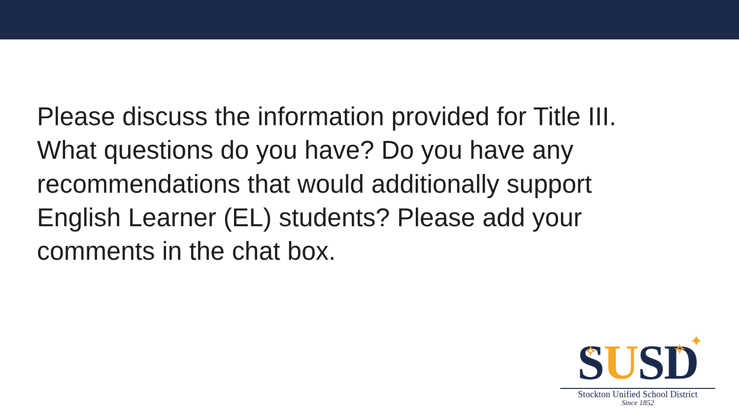Please discuss the information provided for Title III. What questions do you have? Do you have any recommendations that would additionally support English Learner (EL) students? Please add your comments in the chat box.
✦ ✧ ✧ SUSD
Stockton Unified School District Since 1852